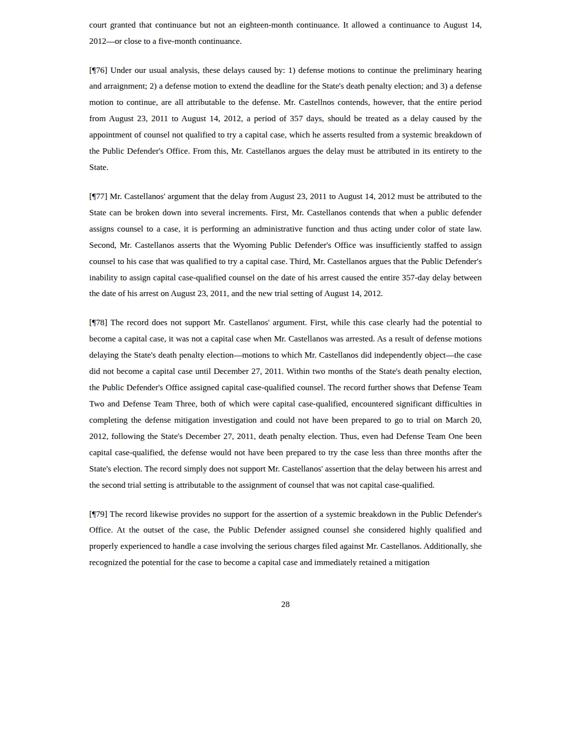court granted that continuance but not an eighteen-month continuance. It allowed a continuance to August 14, 2012—or close to a five-month continuance.
[¶76] Under our usual analysis, these delays caused by: 1) defense motions to continue the preliminary hearing and arraignment; 2) a defense motion to extend the deadline for the State's death penalty election; and 3) a defense motion to continue, are all attributable to the defense. Mr. Castellnos contends, however, that the entire period from August 23, 2011 to August 14, 2012, a period of 357 days, should be treated as a delay caused by the appointment of counsel not qualified to try a capital case, which he asserts resulted from a systemic breakdown of the Public Defender's Office. From this, Mr. Castellanos argues the delay must be attributed in its entirety to the State.
[¶77] Mr. Castellanos' argument that the delay from August 23, 2011 to August 14, 2012 must be attributed to the State can be broken down into several increments. First, Mr. Castellanos contends that when a public defender assigns counsel to a case, it is performing an administrative function and thus acting under color of state law. Second, Mr. Castellanos asserts that the Wyoming Public Defender's Office was insufficiently staffed to assign counsel to his case that was qualified to try a capital case. Third, Mr. Castellanos argues that the Public Defender's inability to assign capital case-qualified counsel on the date of his arrest caused the entire 357-day delay between the date of his arrest on August 23, 2011, and the new trial setting of August 14, 2012.
[¶78] The record does not support Mr. Castellanos' argument. First, while this case clearly had the potential to become a capital case, it was not a capital case when Mr. Castellanos was arrested. As a result of defense motions delaying the State's death penalty election—motions to which Mr. Castellanos did independently object—the case did not become a capital case until December 27, 2011. Within two months of the State's death penalty election, the Public Defender's Office assigned capital case-qualified counsel. The record further shows that Defense Team Two and Defense Team Three, both of which were capital case-qualified, encountered significant difficulties in completing the defense mitigation investigation and could not have been prepared to go to trial on March 20, 2012, following the State's December 27, 2011, death penalty election. Thus, even had Defense Team One been capital case-qualified, the defense would not have been prepared to try the case less than three months after the State's election. The record simply does not support Mr. Castellanos' assertion that the delay between his arrest and the second trial setting is attributable to the assignment of counsel that was not capital case-qualified.
[¶79] The record likewise provides no support for the assertion of a systemic breakdown in the Public Defender's Office. At the outset of the case, the Public Defender assigned counsel she considered highly qualified and properly experienced to handle a case involving the serious charges filed against Mr. Castellanos. Additionally, she recognized the potential for the case to become a capital case and immediately retained a mitigation
28